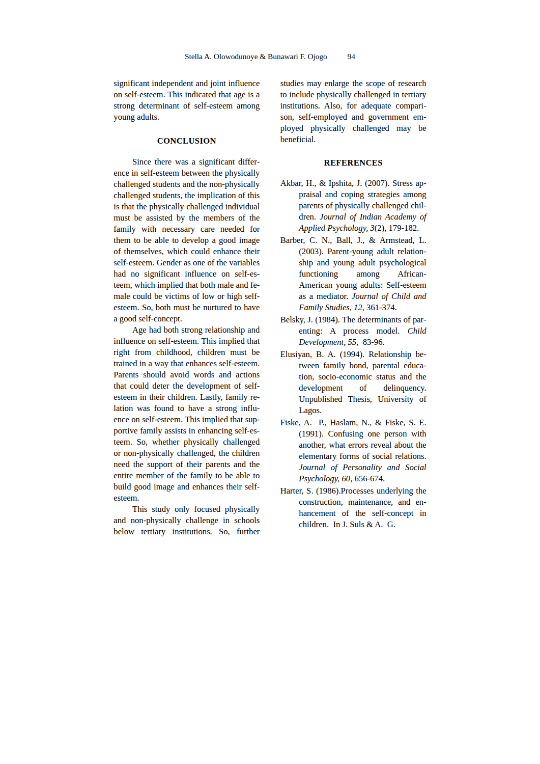Stella A. Olowodunoye & Bunawari F. Ojogo 94
significant independent and joint influence on self-esteem. This indicated that age is a strong determinant of self-esteem among young adults.
CONCLUSION
Since there was a significant difference in self-esteem between the physically challenged students and the non-physically challenged students, the implication of this is that the physically challenged individual must be assisted by the members of the family with necessary care needed for them to be able to develop a good image of themselves, which could enhance their self-esteem. Gender as one of the variables had no significant influence on self-esteem, which implied that both male and female could be victims of low or high self-esteem. So, both must be nurtured to have a good self-concept.
Age had both strong relationship and influence on self-esteem. This implied that right from childhood, children must be trained in a way that enhances self-esteem. Parents should avoid words and actions that could deter the development of self-esteem in their children. Lastly, family relation was found to have a strong influence on self-esteem. This implied that supportive family assists in enhancing self-esteem. So, whether physically challenged or non-physically challenged, the children need the support of their parents and the entire member of the family to be able to build good image and enhances their self-esteem.
This study only focused physically and non-physically challenge in schools below tertiary institutions. So, further studies may enlarge the scope of research to include physically challenged in tertiary institutions. Also, for adequate comparison, self-employed and government employed physically challenged may be beneficial.
REFERENCES
Akbar, H., & Ipshita, J. (2007). Stress appraisal and coping strategies among parents of physically challenged children. Journal of Indian Academy of Applied Psychology, 3(2), 179-182.
Barber, C. N., Ball, J., & Armstead, L. (2003). Parent-young adult relationship and young adult psychological functioning among African-American young adults: Self-esteem as a mediator. Journal of Child and Family Studies, 12, 361-374.
Belsky, J. (1984). The determinants of parenting: A process model. Child Development, 55, 83-96.
Elusiyan, B. A. (1994). Relationship between family bond, parental education, socio-economic status and the development of delinquency. Unpublished Thesis, University of Lagos.
Fiske, A. P., Haslam, N., & Fiske, S. E. (1991). Confusing one person with another, what errors reveal about the elementary forms of social relations. Journal of Personality and Social Psychology, 60, 656-674.
Harter, S. (1986).Processes underlying the construction, maintenance, and enhancement of the self-concept in children. In J. Suls & A. G.